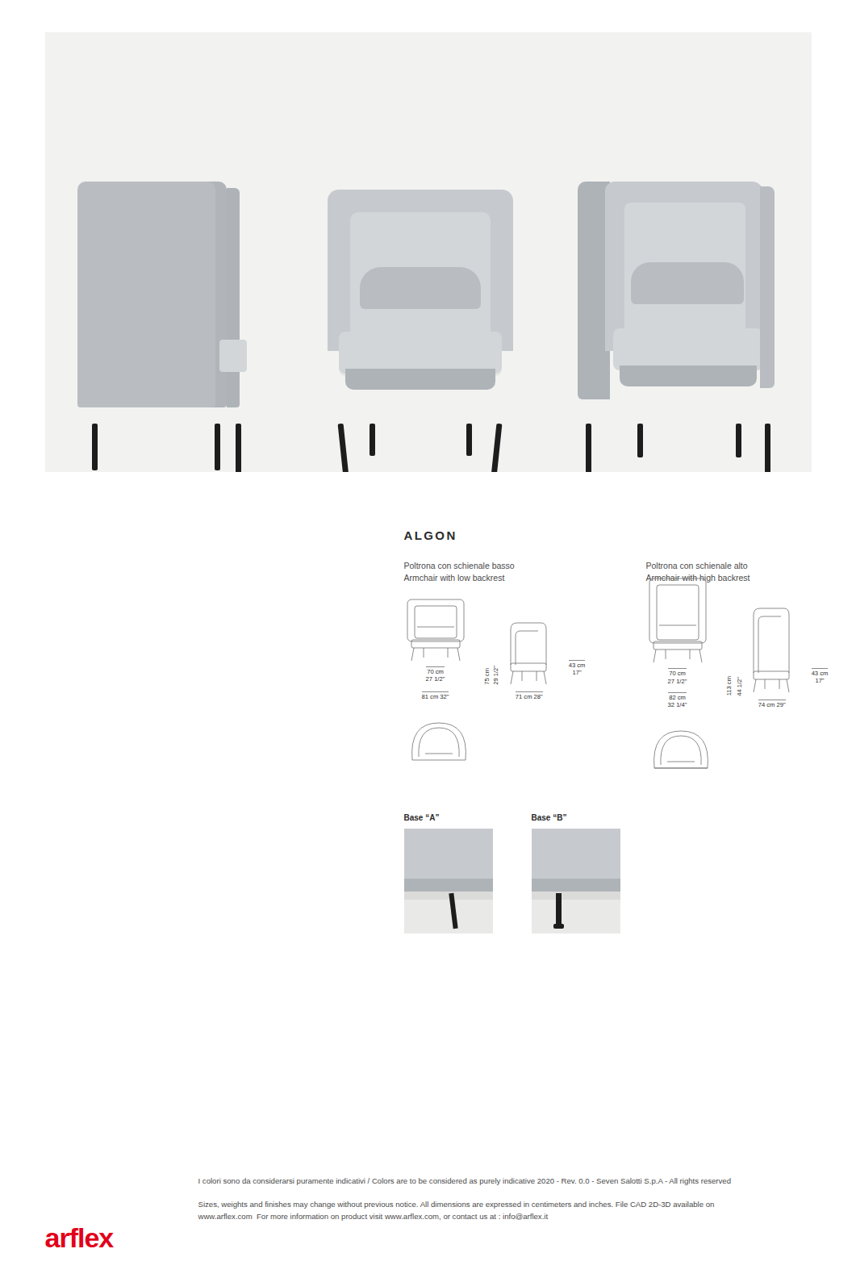ALGON
Poltrona con schienale basso
Armchair with low backrest
70 cm
27 1/2"
81 cm 32"
75 cm 29 1/2"
71 cm 28"
43 cm
17"
Poltrona con schienale alto
Armchair with high backrest
70 cm
27 1/2"
82 cm
32 1/4"
113 cm 44 1/2"
74 cm 29"
43 cm
17"
Base “A”
Base “B”
arflex
I colori sono da considerarsi puramente indicativi / Colors are to be considered as purely indicative 2020 - Rev. 0.0 - Seven Salotti S.p.A - All rights reserved
Sizes, weights and finishes may change without previous notice. All dimensions are expressed in centimeters and inches. File CAD 2D-3D available on www.arflex.com For more information on product visit www.arflex.com, or contact us at : info@arflex.it